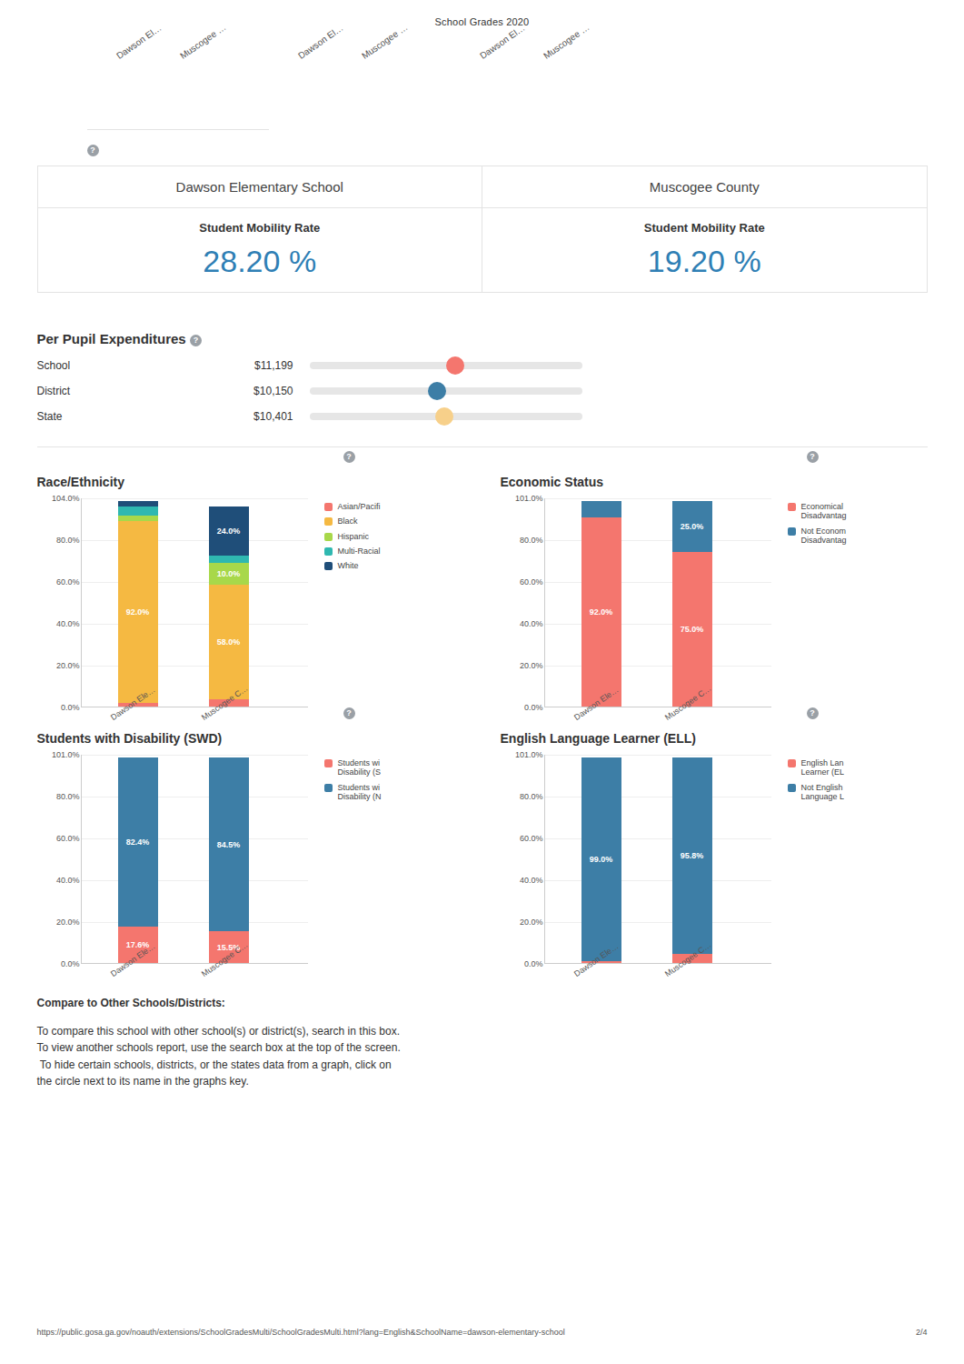School Grades 2020
Dawson El… Muscogee …
Dawson El… Muscogee …
Dawson El… Muscogee …
?
| Dawson Elementary School | Muscogee County |
| --- | --- |
| Student Mobility Rate 28.20 % | Student Mobility Rate 19.20 % |
Per Pupil Expenditures ?
School
$11,199
District
$10,150
State
$10,401
?
Race/Ethnicity
104.0%
80.0%
60.0%
40.0%
20.0%
0.0%
92.0%
24.0%
10.0%
58.0%
Dawson Ele… Muscogee C…
Asian/Pacifi
Black
Hispanic
Multi-Racial
White
?
Economic Status
101.0%
80.0%
60.0%
40.0%
20.0%
0.0%
92.0%
25.0%
75.0%
Dawson Ele… Muscogee C…
Economical
Disadvantag
Not Econom
Disadvantag
?
Students with Disability (SWD)
101.0%
80.0%
60.0%
40.0%
20.0%
0.0%
82.4%
17.6%
84.5%
15.5%
Dawson Ele… Muscogee C…
Students wi
Disability (S
Students wi
Disability (N
?
English Language Learner (ELL)
101.0%
80.0%
60.0%
40.0%
20.0%
0.0%
99.0%
95.8%
Dawson Ele… Muscogee C…
English Lan
Learner (EL
Not English
Language L
Compare to Other Schools/Districts:
To compare this school with other school(s) or district(s), search in this box.
To view another schools report, use the search box at the top of the screen.
To hide certain schools, districts, or the states data from a graph, click on
the circle next to its name in the graphs key.
https://public.gosa.ga.gov/noauth/extensions/SchoolGradesMulti/SchoolGradesMulti.html?lang=English&SchoolName=dawson-elementary-school 2/4